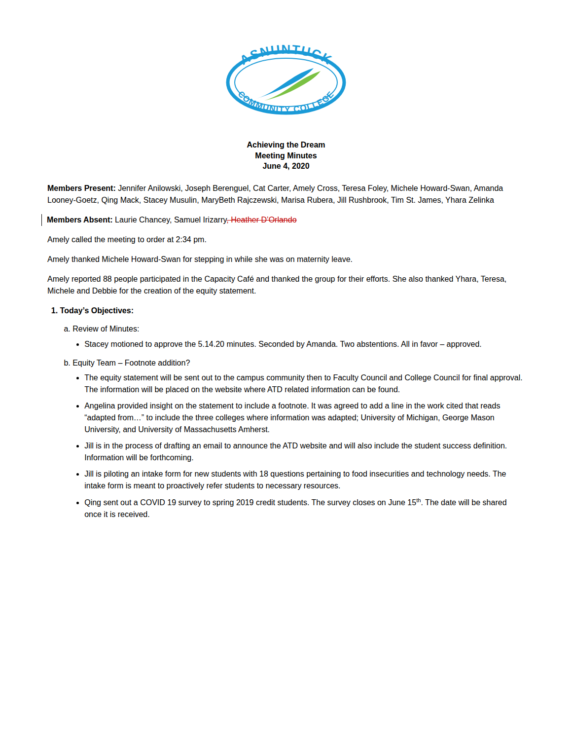ASNUNTUCK COMMUNITY COLLEGE
Achieving the Dream
Meeting Minutes
June 4, 2020
Members Present: Jennifer Anilowski, Joseph Berenguel, Cat Carter, Amely Cross, Teresa Foley, Michele Howard-Swan, Amanda Looney-Goetz, Qing Mack, Stacey Musulin, MaryBeth Rajczewski, Marisa Rubera, Jill Rushbrook, Tim St. James, Yhara Zelinka
Members Absent: Laurie Chancey, Samuel Irizarry, Heather D’Orlando
Amely called the meeting to order at 2:34 pm.
Amely thanked Michele Howard-Swan for stepping in while she was on maternity leave.
Amely reported 88 people participated in the Capacity Café and thanked the group for their efforts. She also thanked Yhara, Teresa, Michele and Debbie for the creation of the equity statement.
Today’s Objectives:
Review of Minutes:
Stacey motioned to approve the 5.14.20 minutes. Seconded by Amanda. Two abstentions. All in favor – approved.
Equity Team – Footnote addition?
The equity statement will be sent out to the campus community then to Faculty Council and College Council for final approval. The information will be placed on the website where ATD related information can be found.
Angelina provided insight on the statement to include a footnote. It was agreed to add a line in the work cited that reads “adapted from…” to include the three colleges where information was adapted; University of Michigan, George Mason University, and University of Massachusetts Amherst.
Jill is in the process of drafting an email to announce the ATD website and will also include the student success definition. Information will be forthcoming.
Jill is piloting an intake form for new students with 18 questions pertaining to food insecurities and technology needs. The intake form is meant to proactively refer students to necessary resources.
Qing sent out a COVID 19 survey to spring 2019 credit students. The survey closes on June 15th. The date will be shared once it is received.